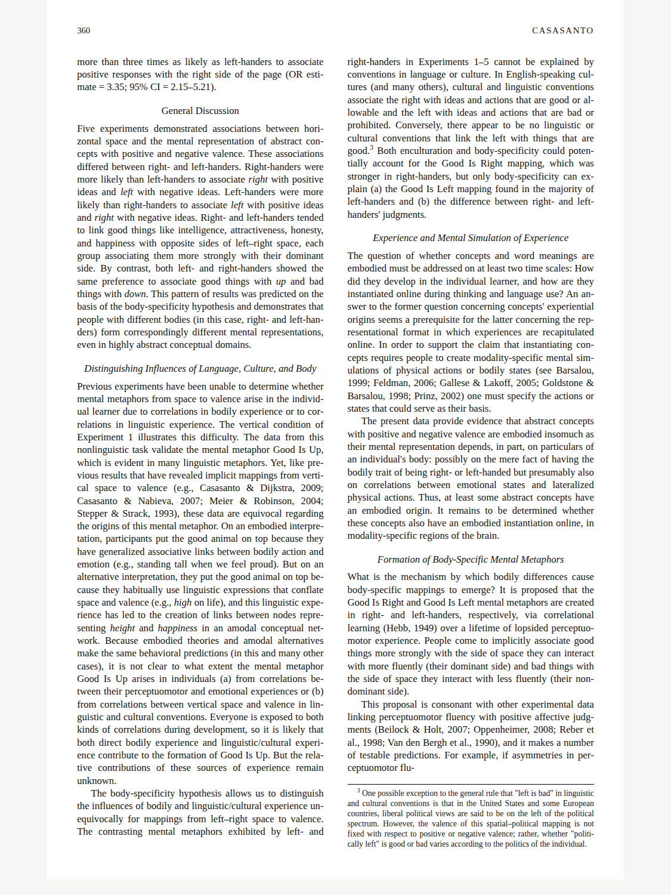360 Casasanto
more than three times as likely as left-handers to associate positive responses with the right side of the page (OR estimate = 3.35; 95% CI = 2.15–5.21).
General Discussion
Five experiments demonstrated associations between horizontal space and the mental representation of abstract concepts with positive and negative valence. These associations differed between right- and left-handers. Right-handers were more likely than left-handers to associate right with positive ideas and left with negative ideas. Left-handers were more likely than right-handers to associate left with positive ideas and right with negative ideas. Right- and left-handers tended to link good things like intelligence, attractiveness, honesty, and happiness with opposite sides of left–right space, each group associating them more strongly with their dominant side. By contrast, both left- and right-handers showed the same preference to associate good things with up and bad things with down. This pattern of results was predicted on the basis of the body-specificity hypothesis and demonstrates that people with different bodies (in this case, right- and left-handers) form correspondingly different mental representations, even in highly abstract conceptual domains.
Distinguishing Influences of Language, Culture, and Body
Previous experiments have been unable to determine whether mental metaphors from space to valence arise in the individual learner due to correlations in bodily experience or to correlations in linguistic experience. The vertical condition of Experiment 1 illustrates this difficulty. The data from this nonlinguistic task validate the mental metaphor Good Is Up, which is evident in many linguistic metaphors. Yet, like previous results that have revealed implicit mappings from vertical space to valence (e.g., Casasanto & Dijkstra, 2009; Casasanto & Nabieva, 2007; Meier & Robinson, 2004; Stepper & Strack, 1993), these data are equivocal regarding the origins of this mental metaphor. On an embodied interpretation, participants put the good animal on top because they have generalized associative links between bodily action and emotion (e.g., standing tall when we feel proud). But on an alternative interpretation, they put the good animal on top because they habitually use linguistic expressions that conflate space and valence (e.g., high on life), and this linguistic experience has led to the creation of links between nodes representing height and happiness in an amodal conceptual network. Because embodied theories and amodal alternatives make the same behavioral predictions (in this and many other cases), it is not clear to what extent the mental metaphor Good Is Up arises in individuals (a) from correlations between their perceptuomotor and emotional experiences or (b) from correlations between vertical space and valence in linguistic and cultural conventions. Everyone is exposed to both kinds of correlations during development, so it is likely that both direct bodily experience and linguistic/cultural experience contribute to the formation of Good Is Up. But the relative contributions of these sources of experience remain unknown.
The body-specificity hypothesis allows us to distinguish the influences of bodily and linguistic/cultural experience unequivocally for mappings from left–right space to valence. The contrasting mental metaphors exhibited by left- and right-handers in Experiments 1–5 cannot be explained by conventions in language or culture. In English-speaking cultures (and many others), cultural and linguistic conventions associate the right with ideas and actions that are good or allowable and the left with ideas and actions that are bad or prohibited. Conversely, there appear to be no linguistic or cultural conventions that link the left with things that are good.3 Both enculturation and body-specificity could potentially account for the Good Is Right mapping, which was stronger in right-handers, but only body-specificity can explain (a) the Good Is Left mapping found in the majority of left-handers and (b) the difference between right- and left-handers' judgments.
Experience and Mental Simulation of Experience
The question of whether concepts and word meanings are embodied must be addressed on at least two time scales: How did they develop in the individual learner, and how are they instantiated online during thinking and language use? An answer to the former question concerning concepts' experiential origins seems a prerequisite for the latter concerning the representational format in which experiences are recapitulated online. In order to support the claim that instantiating concepts requires people to create modality-specific mental simulations of physical actions or bodily states (see Barsalou, 1999; Feldman, 2006; Gallese & Lakoff, 2005; Goldstone & Barsalou, 1998; Prinz, 2002) one must specify the actions or states that could serve as their basis.
The present data provide evidence that abstract concepts with positive and negative valence are embodied insomuch as their mental representation depends, in part, on particulars of an individual's body: possibly on the mere fact of having the bodily trait of being right- or left-handed but presumably also on correlations between emotional states and lateralized physical actions. Thus, at least some abstract concepts have an embodied origin. It remains to be determined whether these concepts also have an embodied instantiation online, in modality-specific regions of the brain.
Formation of Body-Specific Mental Metaphors
What is the mechanism by which bodily differences cause body-specific mappings to emerge? It is proposed that the Good Is Right and Good Is Left mental metaphors are created in right- and left-handers, respectively, via correlational learning (Hebb, 1949) over a lifetime of lopsided perceptuomotor experience. People come to implicitly associate good things more strongly with the side of space they can interact with more fluently (their dominant side) and bad things with the side of space they interact with less fluently (their nondominant side).
This proposal is consonant with other experimental data linking perceptuomotor fluency with positive affective judgments (Beilock & Holt, 2007; Oppenheimer, 2008; Reber et al., 1998; Van den Bergh et al., 1990), and it makes a number of testable predictions. For example, if asymmetries in perceptuomotor flu-
3 One possible exception to the general rule that "left is bad" in linguistic and cultural conventions is that in the United States and some European countries, liberal political views are said to be on the left of the political spectrum. However, the valence of this spatial–political mapping is not fixed with respect to positive or negative valence; rather, whether "politically left" is good or bad varies according to the politics of the individual.